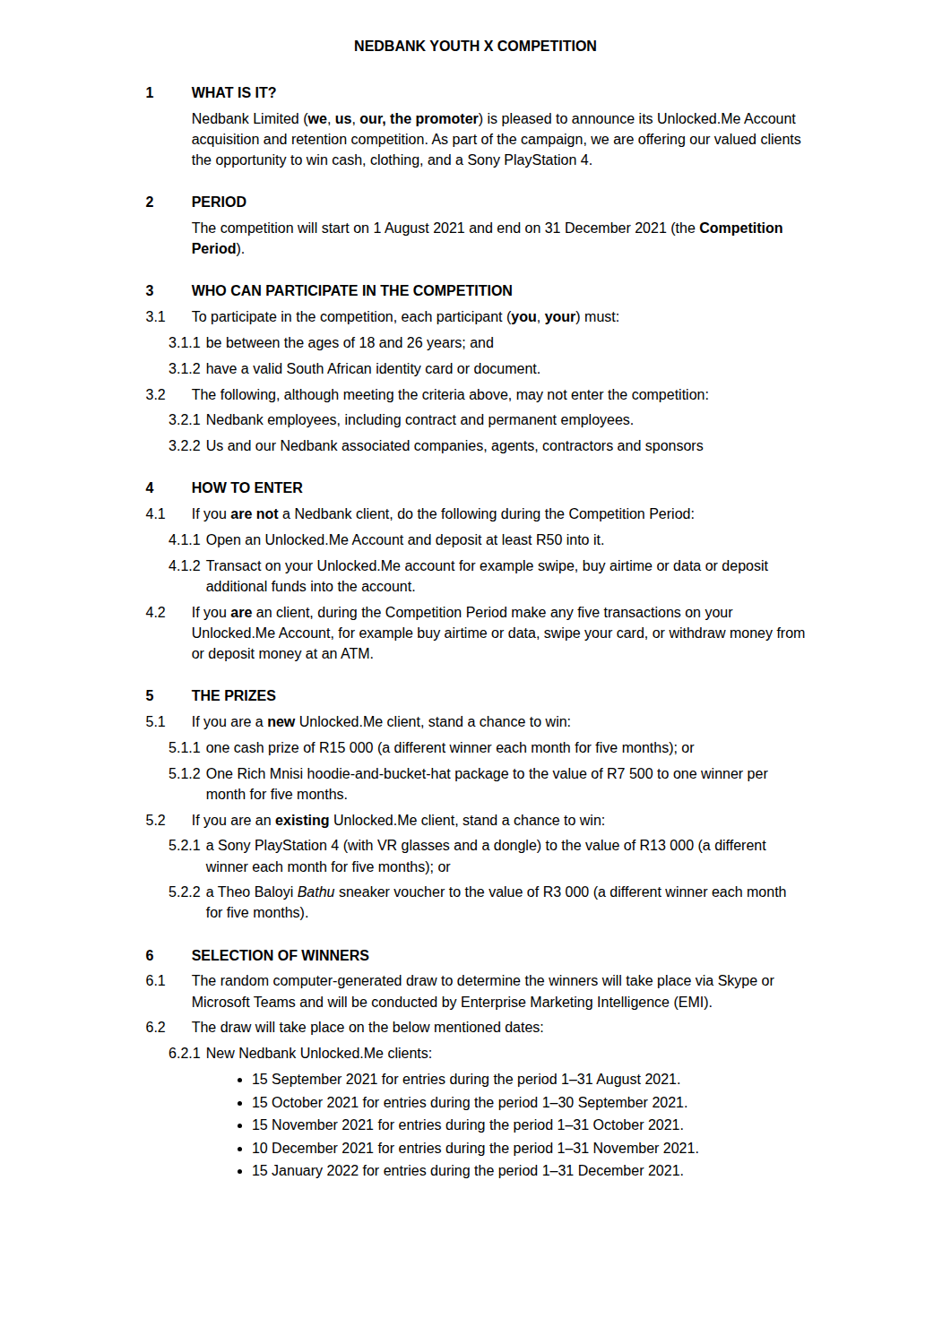NEDBANK YOUTH X COMPETITION
1
WHAT IS IT?
Nedbank Limited (we, us, our, the promoter) is pleased to announce its Unlocked.Me Account acquisition and retention competition. As part of the campaign, we are offering our valued clients the opportunity to win cash, clothing, and a Sony PlayStation 4.
2
PERIOD
The competition will start on 1 August 2021 and end on 31 December 2021 (the Competition Period).
3
WHO CAN PARTICIPATE IN THE COMPETITION
3.1
To participate in the competition, each participant (you, your) must:
3.1.1
be between the ages of 18 and 26 years; and
3.1.2
have a valid South African identity card or document.
3.2
The following, although meeting the criteria above, may not enter the competition:
3.2.1
Nedbank employees, including contract and permanent employees.
3.2.2
Us and our Nedbank associated companies, agents, contractors and sponsors
4
HOW TO ENTER
4.1
If you are not a Nedbank client, do the following during the Competition Period:
4.1.1
Open an Unlocked.Me Account and deposit at least R50 into it.
4.1.2
Transact on your Unlocked.Me account for example swipe, buy airtime or data or deposit additional funds into the account.
4.2
If you are an client, during the Competition Period make any five transactions on your Unlocked.Me Account, for example buy airtime or data, swipe your card, or withdraw money from or deposit money at an ATM.
5
THE PRIZES
5.1
If you are a new Unlocked.Me client, stand a chance to win:
5.1.1
one cash prize of R15 000 (a different winner each month for five months); or
5.1.2
One Rich Mnisi hoodie-and-bucket-hat package to the value of R7 500 to one winner per month for five months.
5.2
If you are an existing Unlocked.Me client, stand a chance to win:
5.2.1
a Sony PlayStation 4 (with VR glasses and a dongle) to the value of R13 000 (a different winner each month for five months); or
5.2.2
a Theo Baloyi Bathu sneaker voucher to the value of R3 000 (a different winner each month for five months).
6
SELECTION OF WINNERS
6.1
The random computer-generated draw to determine the winners will take place via Skype or Microsoft Teams and will be conducted by Enterprise Marketing Intelligence (EMI).
6.2
The draw will take place on the below mentioned dates:
6.2.1
New Nedbank Unlocked.Me clients:
15 September 2021 for entries during the period 1–31 August 2021.
15 October 2021 for entries during the period 1–30 September 2021.
15 November 2021 for entries during the period 1–31 October 2021.
10 December 2021 for entries during the period 1–31 November 2021.
15 January 2022 for entries during the period 1–31 December 2021.